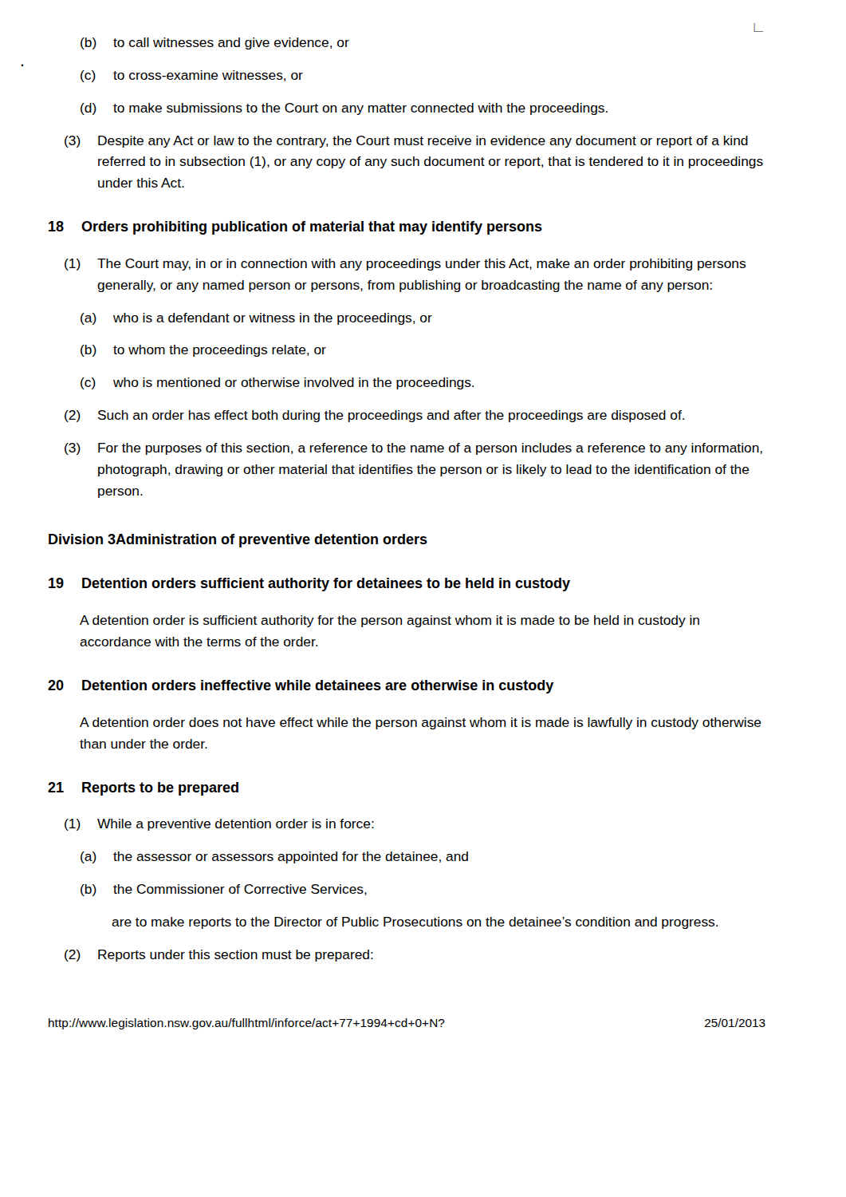∟
.
(b) to call witnesses and give evidence, or
(c) to cross-examine witnesses, or
(d) to make submissions to the Court on any matter connected with the proceedings.
(3) Despite any Act or law to the contrary, the Court must receive in evidence any document or report of a kind referred to in subsection (1), or any copy of any such document or report, that is tendered to it in proceedings under this Act.
18 Orders prohibiting publication of material that may identify persons
(1) The Court may, in or in connection with any proceedings under this Act, make an order prohibiting persons generally, or any named person or persons, from publishing or broadcasting the name of any person:
(a) who is a defendant or witness in the proceedings, or
(b) to whom the proceedings relate, or
(c) who is mentioned or otherwise involved in the proceedings.
(2) Such an order has effect both during the proceedings and after the proceedings are disposed of.
(3) For the purposes of this section, a reference to the name of a person includes a reference to any information, photograph, drawing or other material that identifies the person or is likely to lead to the identification of the person.
Division 3Administration of preventive detention orders
19 Detention orders sufficient authority for detainees to be held in custody
A detention order is sufficient authority for the person against whom it is made to be held in custody in accordance with the terms of the order.
20 Detention orders ineffective while detainees are otherwise in custody
A detention order does not have effect while the person against whom it is made is lawfully in custody otherwise than under the order.
21 Reports to be prepared
(1) While a preventive detention order is in force:
(a) the assessor or assessors appointed for the detainee, and
(b) the Commissioner of Corrective Services,
are to make reports to the Director of Public Prosecutions on the detainee’s condition and progress.
(2) Reports under this section must be prepared:
http://www.legislation.nsw.gov.au/fullhtml/inforce/act+77+1994+cd+0+N? 25/01/2013